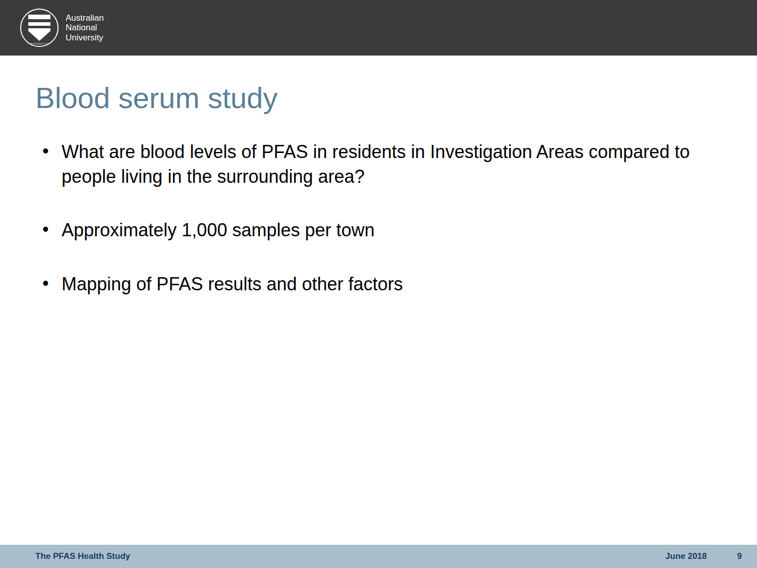NATURAM PRIMUM COGNOSCERE RERUM
Australian
National
University
Blood serum study
What are blood levels of PFAS in residents in Investigation Areas compared to people living in the surrounding area?
Approximately 1,000 samples per town
Mapping of PFAS results and other factors
The PFAS Health Study
June 2018 9